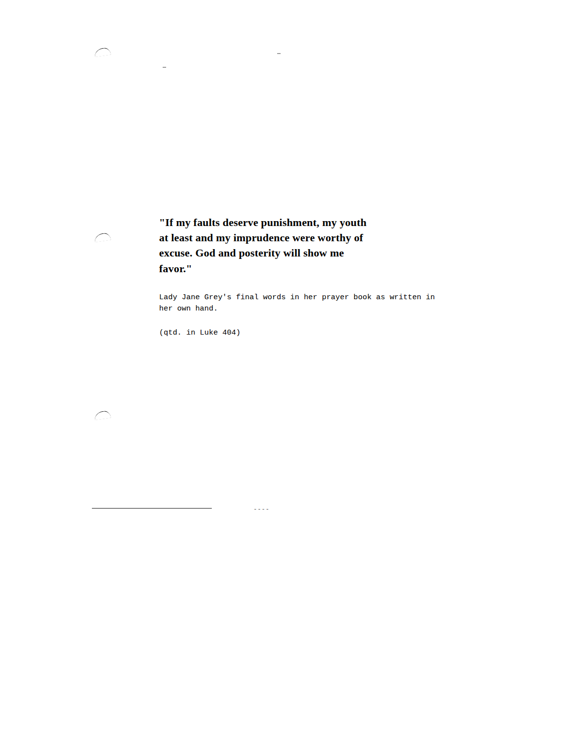"If my faults deserve punishment, my youth at least and my imprudence were worthy of excuse. God and posterity will show me favor."
Lady Jane Grey's final words in her prayer book as written in her own hand.
(qtd. in Luke 404)
----